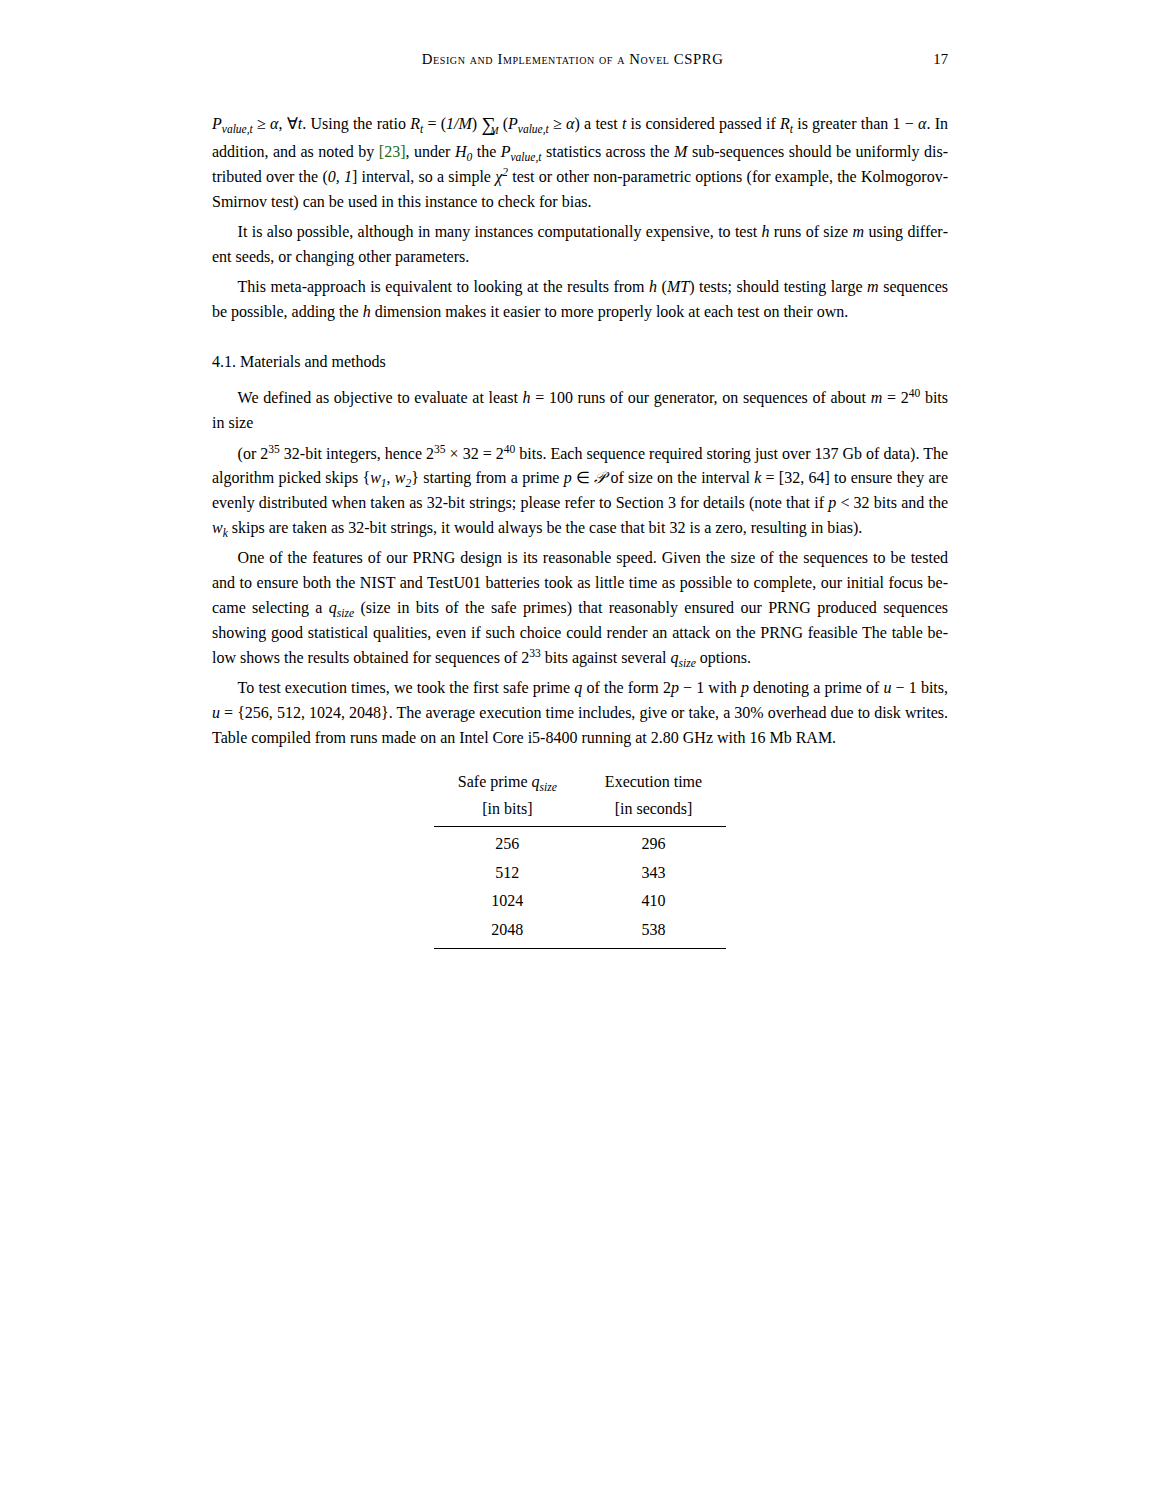Design and Implementation of a Novel CSPRG 17
Pvalue,t ≥ α, ∀t. Using the ratio Rt = (1/M) ∑M (Pvalue,t ≥ α) a test t is considered passed if Rt is greater than 1 − α. In addition, and as noted by [23], under H0 the Pvalue,t statistics across the M sub-sequences should be uniformly distributed over the (0, 1] interval, so a simple χ2 test or other non-parametric options (for example, the Kolmogorov-Smirnov test) can be used in this instance to check for bias.
It is also possible, although in many instances computationally expensive, to test h runs of size m using different seeds, or changing other parameters.
This meta-approach is equivalent to looking at the results from h (MT) tests; should testing large m sequences be possible, adding the h dimension makes it easier to more properly look at each test on their own.
4.1. Materials and methods
We defined as objective to evaluate at least h = 100 runs of our generator, on sequences of about m = 240 bits in size
(or 235 32-bit integers, hence 235 × 32 = 240 bits. Each sequence required storing just over 137 Gb of data). The algorithm picked skips {w1, w2} starting from a prime p ∈ 𝒫 of size on the interval k = [32, 64] to ensure they are evenly distributed when taken as 32-bit strings; please refer to Section 3 for details (note that if p < 32 bits and the wk skips are taken as 32-bit strings, it would always be the case that bit 32 is a zero, resulting in bias).
One of the features of our PRNG design is its reasonable speed. Given the size of the sequences to be tested and to ensure both the NIST and TestU01 batteries took as little time as possible to complete, our initial focus became selecting a qsize (size in bits of the safe primes) that reasonably ensured our PRNG produced sequences showing good statistical qualities, even if such choice could render an attack on the PRNG feasible The table below shows the results obtained for sequences of 233 bits against several qsize options.
To test execution times, we took the first safe prime q of the form 2p − 1 with p denoting a prime of u − 1 bits, u = {256, 512, 1024, 2048}. The average execution time includes, give or take, a 30% overhead due to disk writes. Table compiled from runs made on an Intel Core i5-8400 running at 2.80 GHz with 16 Mb RAM.
| Safe prime q size | Execution time |
| --- | --- |
| [in bits] | [in seconds] |
| 256 | 296 |
| 512 | 343 |
| 1024 | 410 |
| 2048 | 538 |